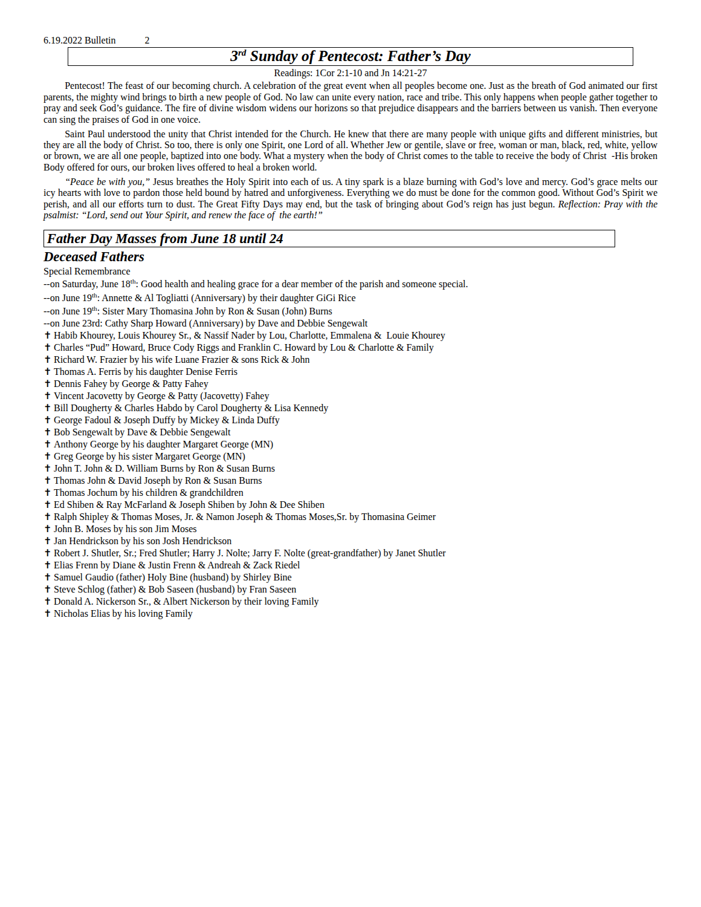6.19.2022 Bulletin 2
3rd Sunday of Pentecost: Father’s Day
Readings: 1Cor 2:1-10 and Jn 14:21-27
Pentecost! The feast of our becoming church. A celebration of the great event when all peoples become one. Just as the breath of God animated our first parents, the mighty wind brings to birth a new people of God. No law can unite every nation, race and tribe. This only happens when people gather together to pray and seek God’s guidance. The fire of divine wisdom widens our horizons so that prejudice disappears and the barriers between us vanish. Then everyone can sing the praises of God in one voice.
Saint Paul understood the unity that Christ intended for the Church. He knew that there are many people with unique gifts and different ministries, but they are all the body of Christ. So too, there is only one Spirit, one Lord of all. Whether Jew or gentile, slave or free, woman or man, black, red, white, yellow or brown, we are all one people, baptized into one body. What a mystery when the body of Christ comes to the table to receive the body of Christ -His broken Body offered for ours, our broken lives offered to heal a broken world.
“Peace be with you,” Jesus breathes the Holy Spirit into each of us. A tiny spark is a blaze burning with God’s love and mercy. God’s grace melts our icy hearts with love to pardon those held bound by hatred and unforgiveness. Everything we do must be done for the common good. Without God’s Spirit we perish, and all our efforts turn to dust. The Great Fifty Days may end, but the task of bringing about God’s reign has just begun. Reflection: Pray with the psalmist: “Lord, send out Your Spirit, and renew the face of the earth!”
Father Day Masses from June 18 until 24
Deceased Fathers
Special Remembrance
--on Saturday, June 18th: Good health and healing grace for a dear member of the parish and someone special.
--on June 19th: Annette & Al Togliatti (Anniversary) by their daughter GiGi Rice
--on June 19th: Sister Mary Thomasina John by Ron & Susan (John) Burns
--on June 23rd: Cathy Sharp Howard (Anniversary) by Dave and Debbie Sengewalt
Habib Khourey, Louis Khourey Sr., & Nassif Nader by Lou, Charlotte, Emmalena & Louie Khourey
Charles “Pud” Howard, Bruce Cody Riggs and Franklin C. Howard by Lou & Charlotte & Family
Richard W. Frazier by his wife Luane Frazier & sons Rick & John
Thomas A. Ferris by his daughter Denise Ferris
Dennis Fahey by George & Patty Fahey
Vincent Jacovetty by George & Patty (Jacovetty) Fahey
Bill Dougherty & Charles Habdo by Carol Dougherty & Lisa Kennedy
George Fadoul & Joseph Duffy by Mickey & Linda Duffy
Bob Sengewalt by Dave & Debbie Sengewalt
Anthony George by his daughter Margaret George (MN)
Greg George by his sister Margaret George (MN)
John T. John & D. William Burns by Ron & Susan Burns
Thomas John & David Joseph by Ron & Susan Burns
Thomas Jochum by his children & grandchildren
Ed Shiben & Ray McFarland & Joseph Shiben by John & Dee Shiben
Ralph Shipley & Thomas Moses, Jr. & Namon Joseph & Thomas Moses,Sr. by Thomasina Geimer
John B. Moses by his son Jim Moses
Jan Hendrickson by his son Josh Hendrickson
Robert J. Shutler, Sr.; Fred Shutler; Harry J. Nolte; Jarry F. Nolte (great-grandfather) by Janet Shutler
Elias Frenn by Diane & Justin Frenn & Andreah & Zack Riedel
Samuel Gaudio (father) Holy Bine (husband) by Shirley Bine
Steve Schlog (father) & Bob Saseen (husband) by Fran Saseen
Donald A. Nickerson Sr., & Albert Nickerson by their loving Family
Nicholas Elias by his loving Family